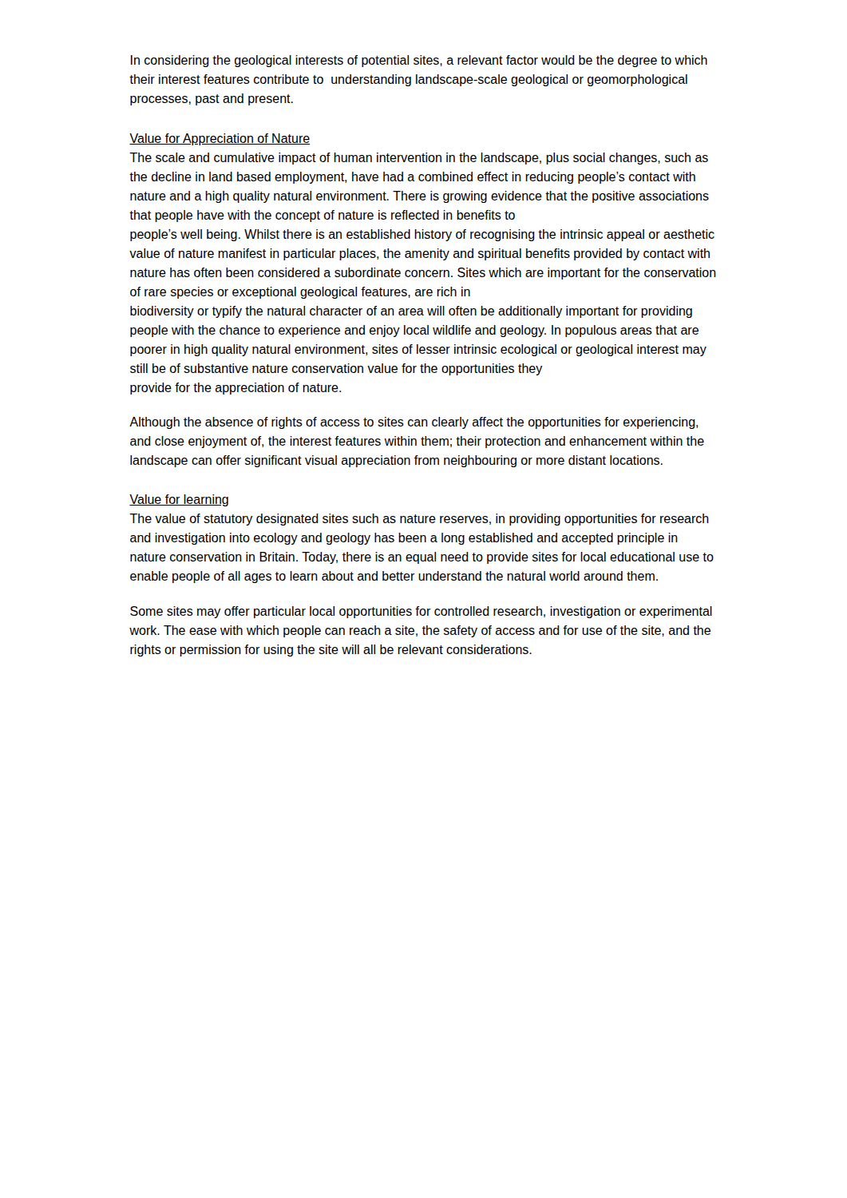In considering the geological interests of potential sites, a relevant factor would be the degree to which their interest features contribute to understanding landscape-scale geological or geomorphological processes, past and present.
Value for Appreciation of Nature
The scale and cumulative impact of human intervention in the landscape, plus social changes, such as the decline in land based employment, have had a combined effect in reducing people’s contact with nature and a high quality natural environment. There is growing evidence that the positive associations that people have with the concept of nature is reflected in benefits to
people’s well being. Whilst there is an established history of recognising the intrinsic appeal or aesthetic value of nature manifest in particular places, the amenity and spiritual benefits provided by contact with nature has often been considered a subordinate concern. Sites which are important for the conservation of rare species or exceptional geological features, are rich in
biodiversity or typify the natural character of an area will often be additionally important for providing people with the chance to experience and enjoy local wildlife and geology. In populous areas that are poorer in high quality natural environment, sites of lesser intrinsic ecological or geological interest may still be of substantive nature conservation value for the opportunities they
provide for the appreciation of nature.
Although the absence of rights of access to sites can clearly affect the opportunities for experiencing, and close enjoyment of, the interest features within them; their protection and enhancement within the landscape can offer significant visual appreciation from neighbouring or more distant locations.
Value for learning
The value of statutory designated sites such as nature reserves, in providing opportunities for research and investigation into ecology and geology has been a long established and accepted principle in nature conservation in Britain. Today, there is an equal need to provide sites for local educational use to enable people of all ages to learn about and better understand the natural world around them.
Some sites may offer particular local opportunities for controlled research, investigation or experimental work. The ease with which people can reach a site, the safety of access and for use of the site, and the rights or permission for using the site will all be relevant considerations.